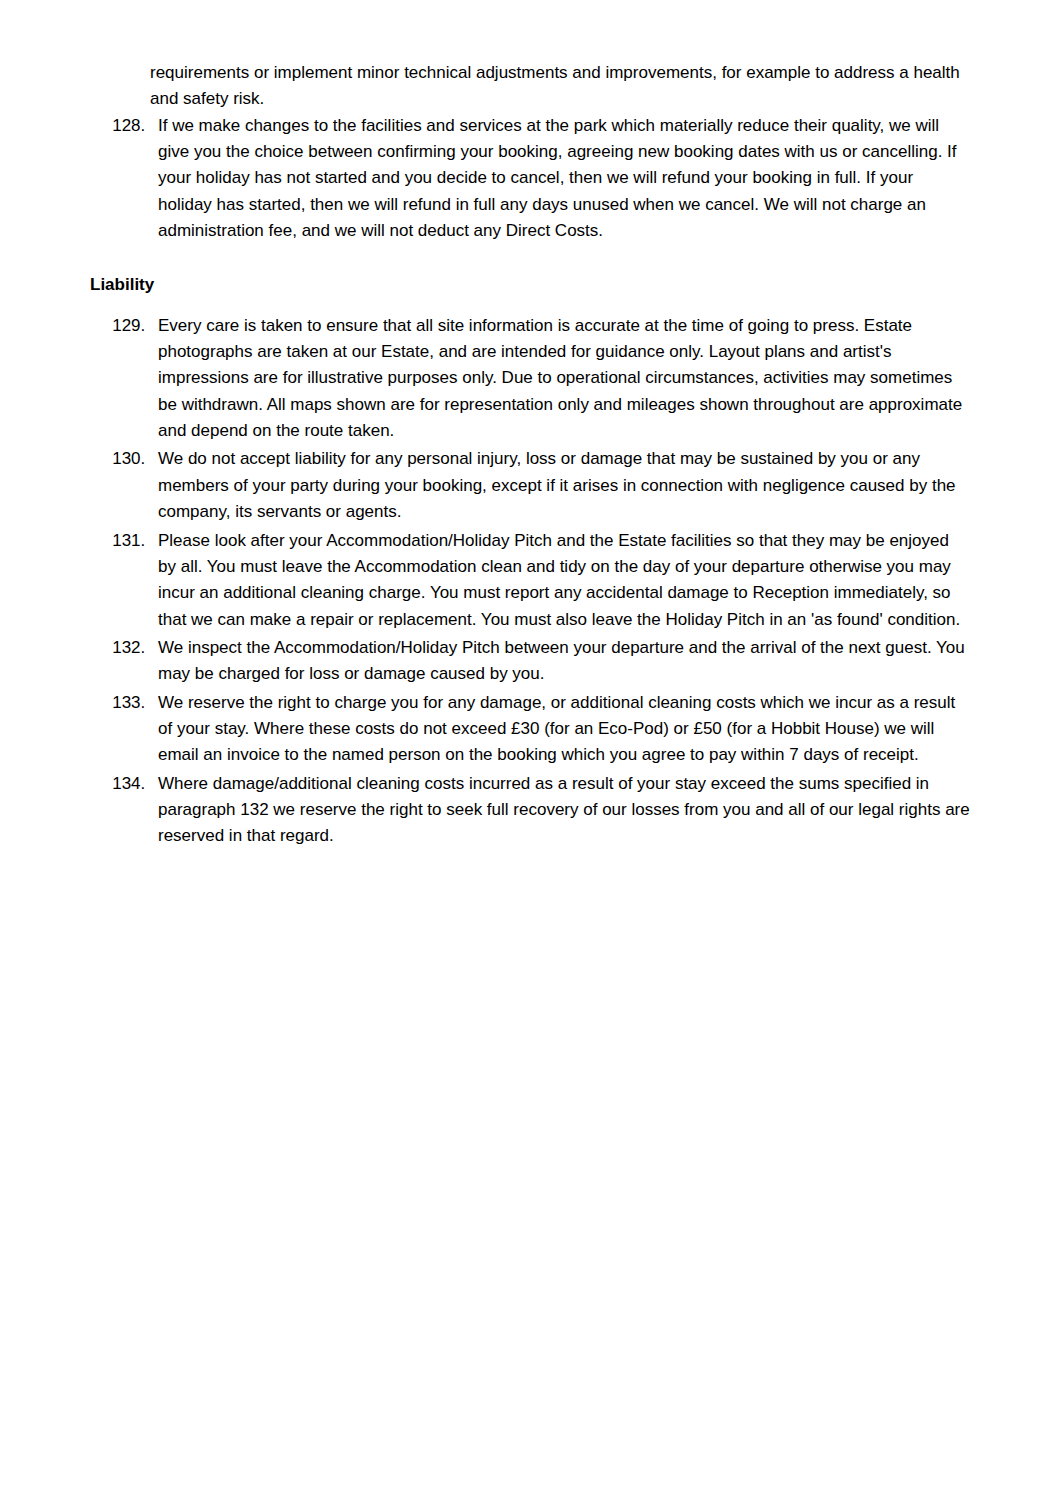requirements or implement minor technical adjustments and improvements, for example to address a health and safety risk.
If we make changes to the facilities and services at the park which materially reduce their quality, we will give you the choice between confirming your booking, agreeing new booking dates with us or cancelling. If your holiday has not started and you decide to cancel, then we will refund your booking in full. If your holiday has started, then we will refund in full any days unused when we cancel. We will not charge an administration fee, and we will not deduct any Direct Costs.
Liability
Every care is taken to ensure that all site information is accurate at the time of going to press. Estate photographs are taken at our Estate, and are intended for guidance only. Layout plans and artist's impressions are for illustrative purposes only. Due to operational circumstances, activities may sometimes be withdrawn. All maps shown are for representation only and mileages shown throughout are approximate and depend on the route taken.
We do not accept liability for any personal injury, loss or damage that may be sustained by you or any members of your party during your booking, except if it arises in connection with negligence caused by the company, its servants or agents.
Please look after your Accommodation/Holiday Pitch and the Estate facilities so that they may be enjoyed by all. You must leave the Accommodation clean and tidy on the day of your departure otherwise you may incur an additional cleaning charge. You must report any accidental damage to Reception immediately, so that we can make a repair or replacement. You must also leave the Holiday Pitch in an 'as found' condition.
We inspect the Accommodation/Holiday Pitch between your departure and the arrival of the next guest. You may be charged for loss or damage caused by you.
We reserve the right to charge you for any damage, or additional cleaning costs which we incur as a result of your stay. Where these costs do not exceed £30 (for an Eco-Pod) or £50 (for a Hobbit House) we will email an invoice to the named person on the booking which you agree to pay within 7 days of receipt.
Where damage/additional cleaning costs incurred as a result of your stay exceed the sums specified in paragraph 132 we reserve the right to seek full recovery of our losses from you and all of our legal rights are reserved in that regard.